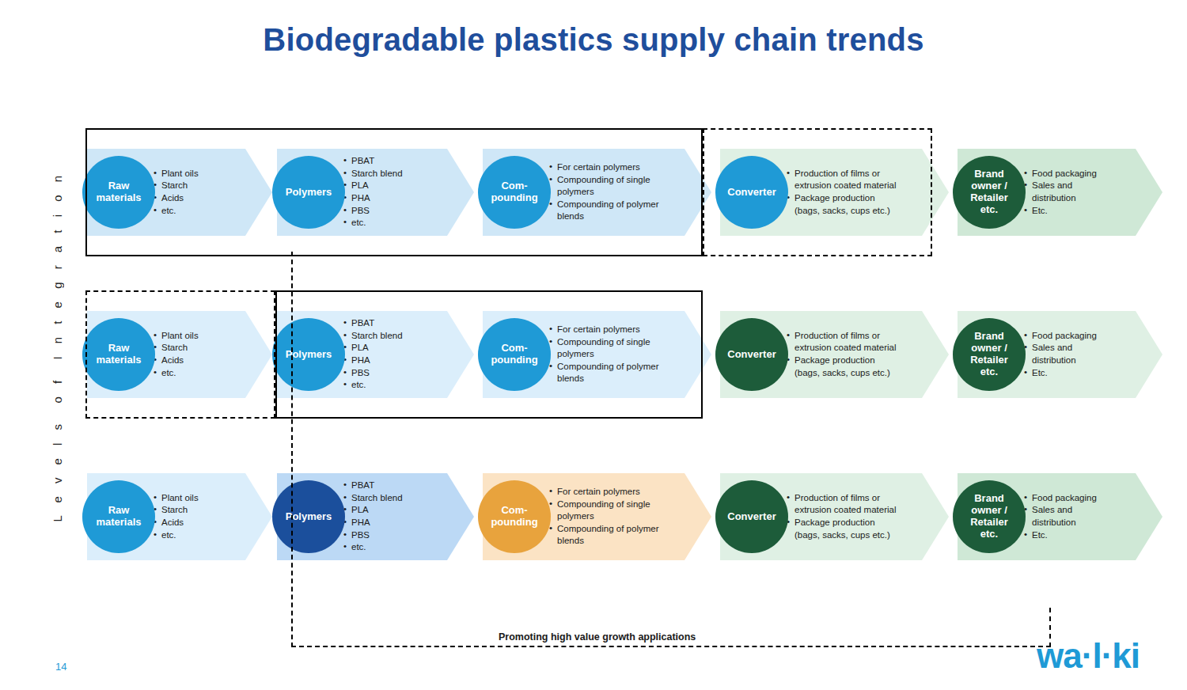Biodegradable plastics supply chain trends
L e v e l s o f I n t e g r a t i o n
Raw
materials
Plant oils
Starch
Acids
etc.
Polymers
PBAT
Starch blend
PLA
PHA
PBS
etc.
Com-
pounding
For certain polymers
Compounding of single polymers
Compounding of polymer blends
Converter
Production of films or extrusion coated material
Package production (bags, sacks, cups etc.)
Brand
owner /
Retailer
etc.
Food packaging
Sales and distribution
Etc.
Raw
materials
Plant oils
Starch
Acids
etc.
Polymers
PBAT
Starch blend
PLA
PHA
PBS
etc.
Com-
pounding
For certain polymers
Compounding of single polymers
Compounding of polymer blends
Converter
Production of films or extrusion coated material
Package production (bags, sacks, cups etc.)
Brand
owner /
Retailer
etc.
Food packaging
Sales and distribution
Etc.
Raw
materials
Plant oils
Starch
Acids
etc.
Polymers
PBAT
Starch blend
PLA
PHA
PBS
etc.
Com-
pounding
For certain polymers
Compounding of single polymers
Compounding of polymer blends
Converter
Production of films or extrusion coated material
Package production (bags, sacks, cups etc.)
Brand
owner /
Retailer
etc.
Food packaging
Sales and distribution
Etc.
Promoting high value growth applications
14
wa·l·ki